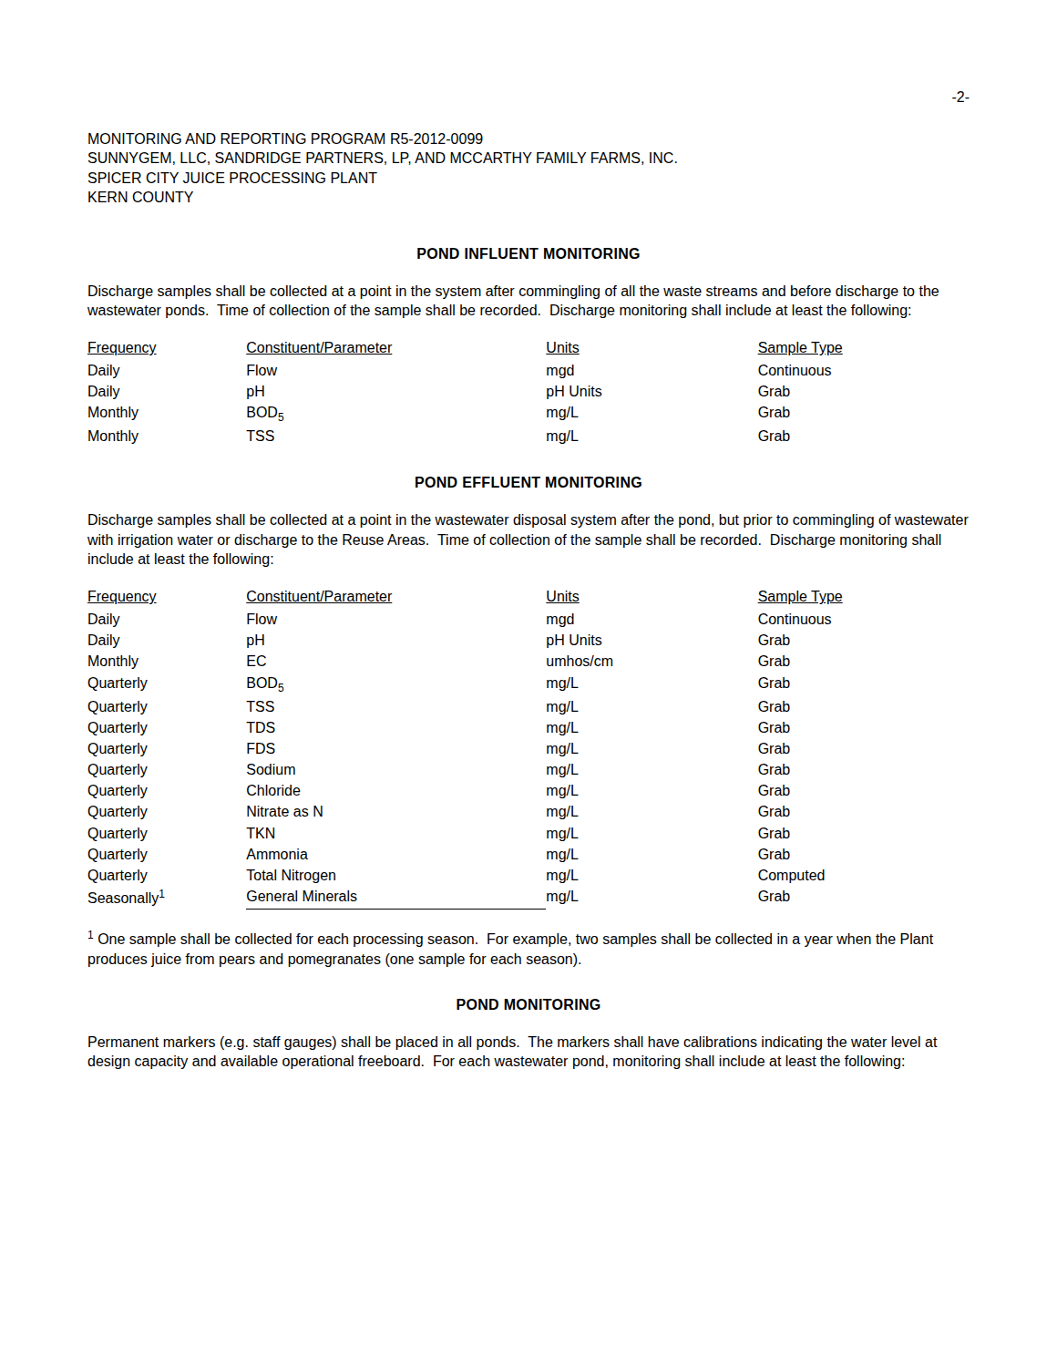-2-
MONITORING AND REPORTING PROGRAM R5-2012-0099
SUNNYGEM, LLC, SANDRIDGE PARTNERS, LP, AND MCCARTHY FAMILY FARMS, INC.
SPICER CITY JUICE PROCESSING PLANT
KERN COUNTY
POND INFLUENT MONITORING
Discharge samples shall be collected at a point in the system after commingling of all the waste streams and before discharge to the wastewater ponds. Time of collection of the sample shall be recorded. Discharge monitoring shall include at least the following:
| Frequency | Constituent/Parameter | Units | Sample Type |
| --- | --- | --- | --- |
| Daily | Flow | mgd | Continuous |
| Daily | pH | pH Units | Grab |
| Monthly | BOD 5 | mg/L | Grab |
| Monthly | TSS | mg/L | Grab |
POND EFFLUENT MONITORING
Discharge samples shall be collected at a point in the wastewater disposal system after the pond, but prior to commingling of wastewater with irrigation water or discharge to the Reuse Areas. Time of collection of the sample shall be recorded. Discharge monitoring shall include at least the following:
| Frequency | Constituent/Parameter | Units | Sample Type |
| --- | --- | --- | --- |
| Daily | Flow | mgd | Continuous |
| Daily | pH | pH Units | Grab |
| Monthly | EC | umhos/cm | Grab |
| Quarterly | BOD 5 | mg/L | Grab |
| Quarterly | TSS | mg/L | Grab |
| Quarterly | TDS | mg/L | Grab |
| Quarterly | FDS | mg/L | Grab |
| Quarterly | Sodium | mg/L | Grab |
| Quarterly | Chloride | mg/L | Grab |
| Quarterly | Nitrate as N | mg/L | Grab |
| Quarterly | TKN | mg/L | Grab |
| Quarterly | Ammonia | mg/L | Grab |
| Quarterly | Total Nitrogen | mg/L | Computed |
| Seasonally 1 | General Minerals | mg/L | Grab |
1 One sample shall be collected for each processing season. For example, two samples shall be collected in a year when the Plant produces juice from pears and pomegranates (one sample for each season).
POND MONITORING
Permanent markers (e.g. staff gauges) shall be placed in all ponds. The markers shall have calibrations indicating the water level at design capacity and available operational freeboard. For each wastewater pond, monitoring shall include at least the following: